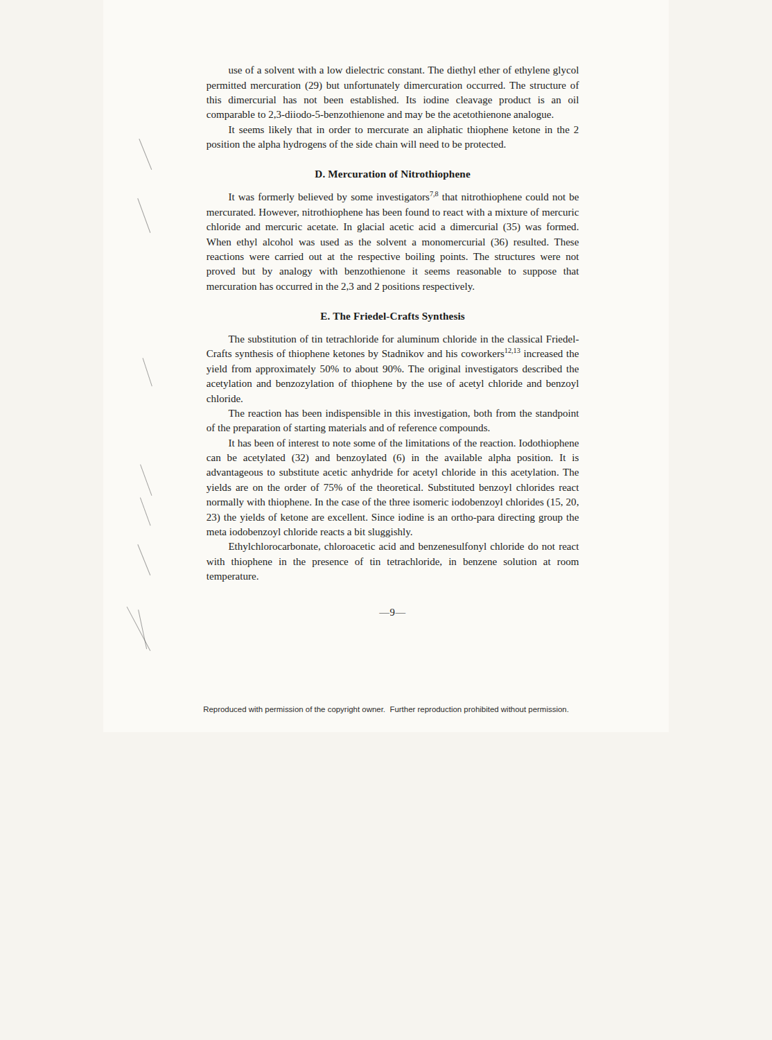use of a solvent with a low dielectric constant. The diethyl ether of ethylene glycol permitted mercuration (29) but unfortunately dimercuration occurred. The structure of this dimercurial has not been established. Its iodine cleavage product is an oil comparable to 2,3-diiodo-5-benzothienone and may be the acetothienone analogue.
It seems likely that in order to mercurate an aliphatic thiophene ketone in the 2 position the alpha hydrogens of the side chain will need to be protected.
D. Mercuration of Nitrothiophene
It was formerly believed by some investigators7,8 that nitrothiophene could not be mercurated. However, nitrothiophene has been found to react with a mixture of mercuric chloride and mercuric acetate. In glacial acetic acid a dimercurial (35) was formed. When ethyl alcohol was used as the solvent a monomercurial (36) resulted. These reactions were carried out at the respective boiling points. The structures were not proved but by analogy with benzothienone it seems reasonable to suppose that mercuration has occurred in the 2,3 and 2 positions respectively.
E. The Friedel-Crafts Synthesis
The substitution of tin tetrachloride for aluminum chloride in the classical Friedel-Crafts synthesis of thiophene ketones by Stadnikov and his coworkers12,13 increased the yield from approximately 50% to about 90%. The original investigators described the acetylation and benzozylation of thiophene by the use of acetyl chloride and benzoyl chloride.
The reaction has been indispensible in this investigation, both from the standpoint of the preparation of starting materials and of reference compounds.
It has been of interest to note some of the limitations of the reaction. Iodothiophene can be acetylated (32) and benzoylated (6) in the available alpha position. It is advantageous to substitute acetic anhydride for acetyl chloride in this acetylation. The yields are on the order of 75% of the theoretical. Substituted benzoyl chlorides react normally with thiophene. In the case of the three isomeric iodobenzoyl chlorides (15, 20, 23) the yields of ketone are excellent. Since iodine is an ortho-para directing group the meta iodobenzoyl chloride reacts a bit sluggishly.
Ethylchlorocarbonate, chloroacetic acid and benzenesulfonyl chloride do not react with thiophene in the presence of tin tetrachloride, in benzene solution at room temperature.
—9—
Reproduced with permission of the copyright owner. Further reproduction prohibited without permission.